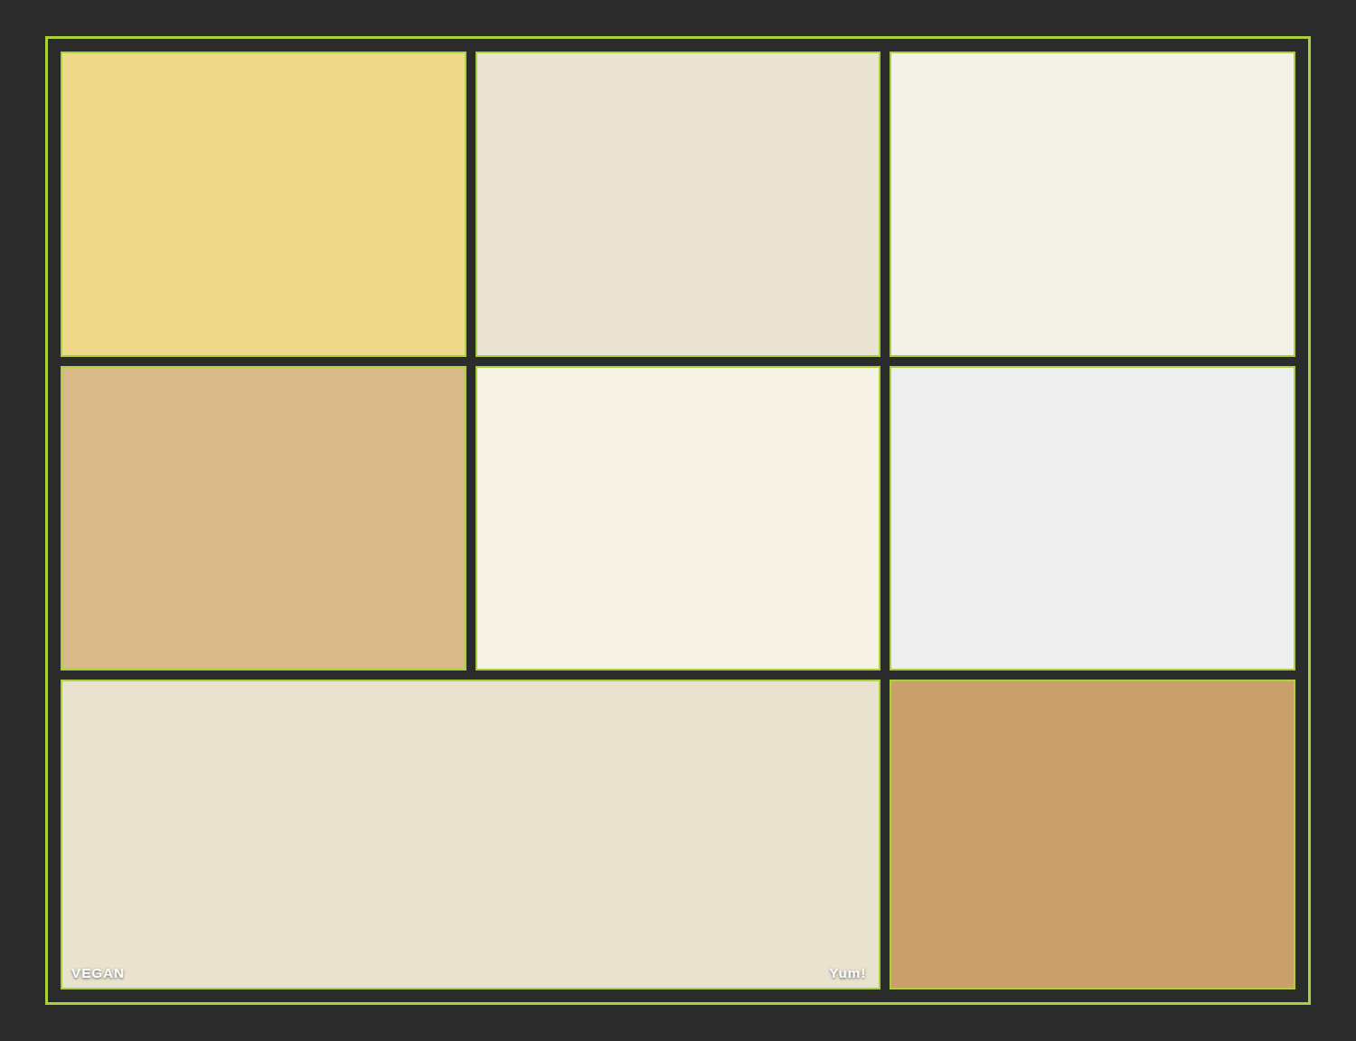Vegan Cheese Product Gallery
Vegan
Yum!